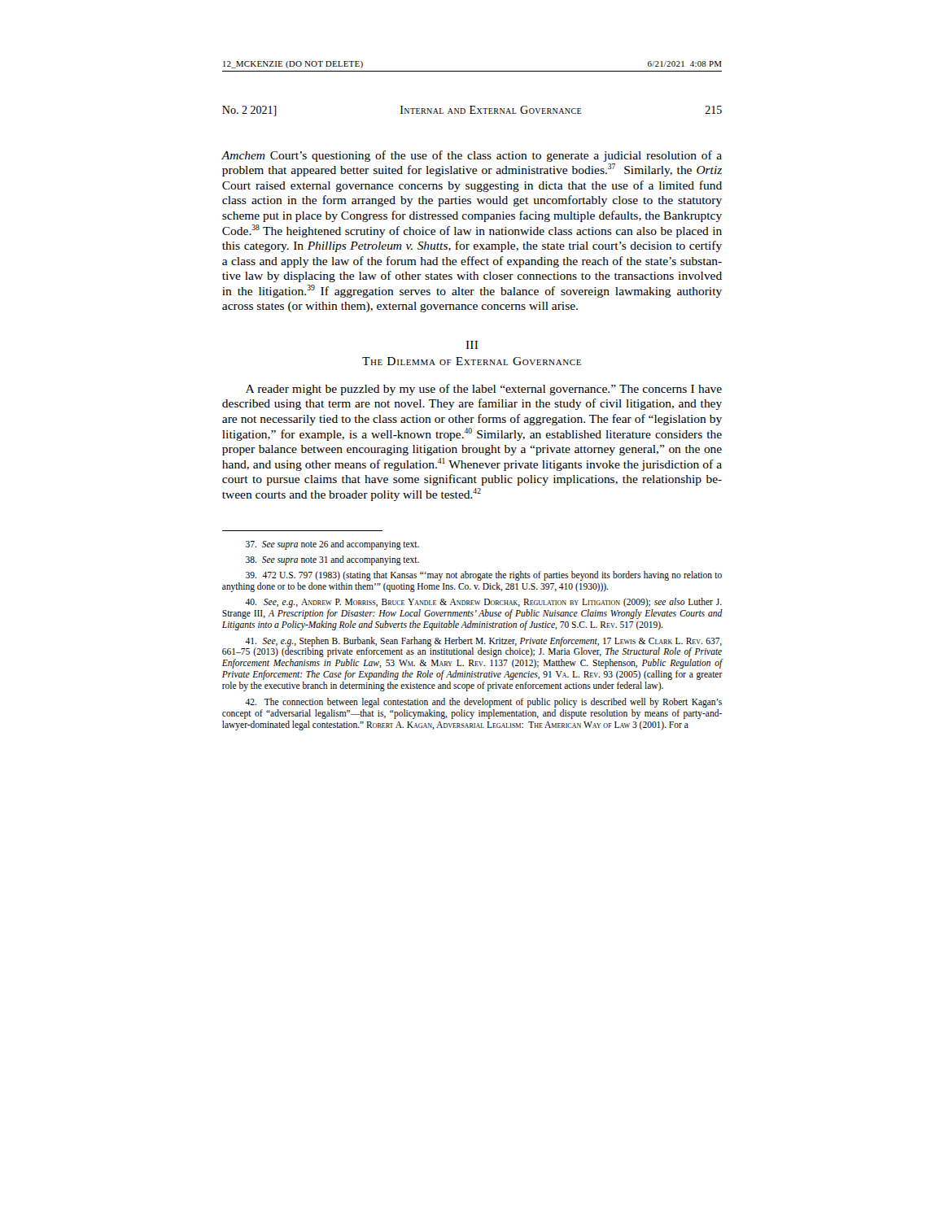12_McKenzie (Do Not Delete)
6/21/2021 4:08 PM
No. 2 2021]
Internal and External Governance
215
Amchem Court’s questioning of the use of the class action to generate a judicial resolution of a problem that appeared better suited for legislative or administrative bodies.37 Similarly, the Ortiz Court raised external governance concerns by suggesting in dicta that the use of a limited fund class action in the form arranged by the parties would get uncomfortably close to the statutory scheme put in place by Congress for distressed companies facing multiple defaults, the Bankruptcy Code.38 The heightened scrutiny of choice of law in nationwide class actions can also be placed in this category. In Phillips Petroleum v. Shutts, for example, the state trial court’s decision to certify a class and apply the law of the forum had the effect of expanding the reach of the state’s substantive law by displacing the law of other states with closer connections to the transactions involved in the litigation.39 If aggregation serves to alter the balance of sovereign lawmaking authority across states (or within them), external governance concerns will arise.
III
The Dilemma of External Governance
A reader might be puzzled by my use of the label “external governance.” The concerns I have described using that term are not novel. They are familiar in the study of civil litigation, and they are not necessarily tied to the class action or other forms of aggregation. The fear of “legislation by litigation,” for example, is a well-known trope.40 Similarly, an established literature considers the proper balance between encouraging litigation brought by a “private attorney general,” on the one hand, and using other means of regulation.41 Whenever private litigants invoke the jurisdiction of a court to pursue claims that have some significant public policy implications, the relationship between courts and the broader polity will be tested.42
37. See supra note 26 and accompanying text.
38. See supra note 31 and accompanying text.
39. 472 U.S. 797 (1983) (stating that Kansas “‘may not abrogate the rights of parties beyond its borders having no relation to anything done or to be done within them’” (quoting Home Ins. Co. v. Dick, 281 U.S. 397, 410 (1930))).
40. See, e.g., Andrew P. Morriss, Bruce Yandle & Andrew Dorchak, Regulation by Litigation (2009); see also Luther J. Strange III, A Prescription for Disaster: How Local Governments’ Abuse of Public Nuisance Claims Wrongly Elevates Courts and Litigants into a Policy-Making Role and Subverts the Equitable Administration of Justice, 70 S.C. L. Rev. 517 (2019).
41. See, e.g., Stephen B. Burbank, Sean Farhang & Herbert M. Kritzer, Private Enforcement, 17 Lewis & Clark L. Rev. 637, 661–75 (2013) (describing private enforcement as an institutional design choice); J. Maria Glover, The Structural Role of Private Enforcement Mechanisms in Public Law, 53 Wm. & Mary L. Rev. 1137 (2012); Matthew C. Stephenson, Public Regulation of Private Enforcement: The Case for Expanding the Role of Administrative Agencies, 91 Va. L. Rev. 93 (2005) (calling for a greater role by the executive branch in determining the existence and scope of private enforcement actions under federal law).
42. The connection between legal contestation and the development of public policy is described well by Robert Kagan’s concept of “adversarial legalism”—that is, “policymaking, policy implementation, and dispute resolution by means of party-and-lawyer-dominated legal contestation.” Robert A. Kagan, Adversarial Legalism: The American Way of Law 3 (2001). For a